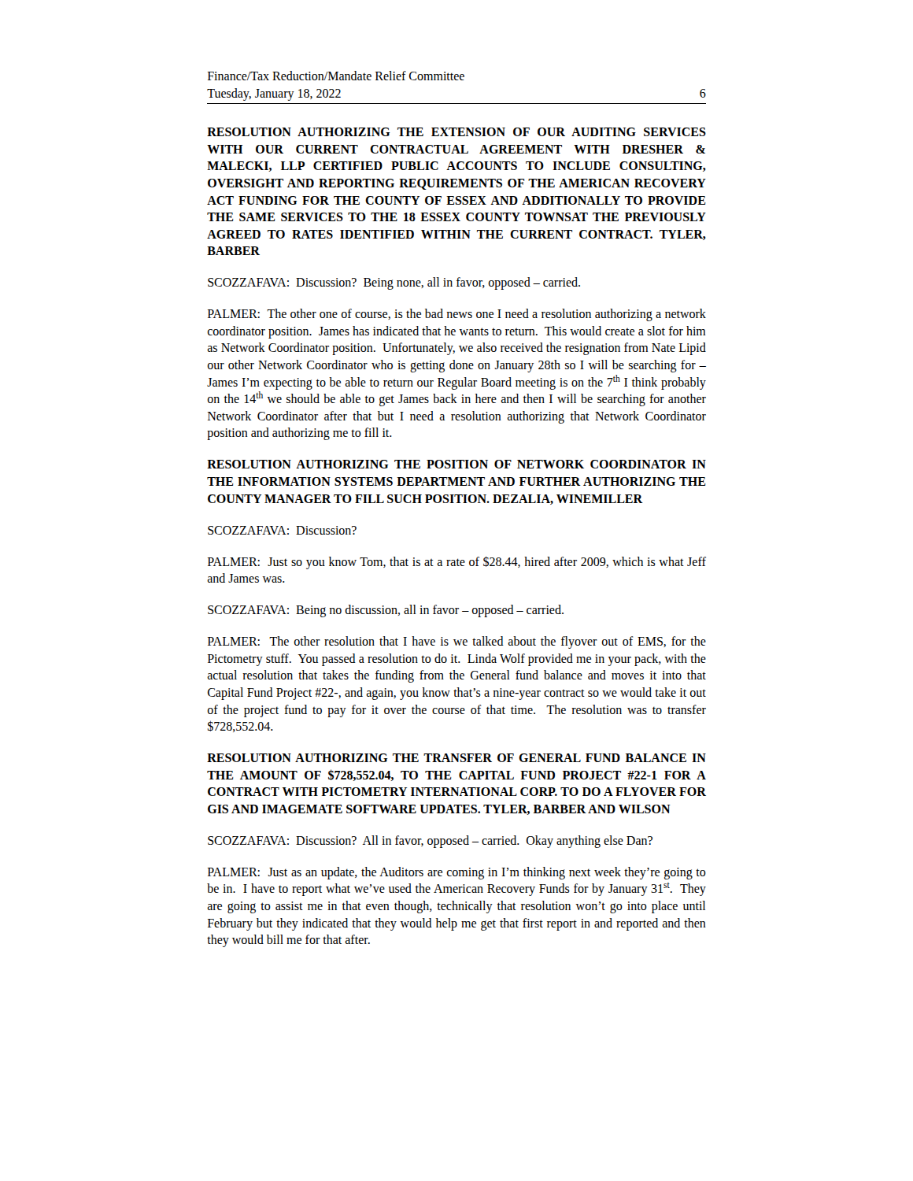Finance/Tax Reduction/Mandate Relief Committee
Tuesday, January 18, 2022 6
RESOLUTION AUTHORIZING THE EXTENSION OF OUR AUDITING SERVICES WITH OUR CURRENT CONTRACTUAL AGREEMENT WITH DRESHER & MALECKI, LLP CERTIFIED PUBLIC ACCOUNTS TO INCLUDE CONSULTING, OVERSIGHT AND REPORTING REQUIREMENTS OF THE AMERICAN RECOVERY ACT FUNDING FOR THE COUNTY OF ESSEX AND ADDITIONALLY TO PROVIDE THE SAME SERVICES TO THE 18 ESSEX COUNTY TOWNSAT THE PREVIOUSLY AGREED TO RATES IDENTIFIED WITHIN THE CURRENT CONTRACT. Tyler, Barber
SCOZZAFAVA: Discussion? Being none, all in favor, opposed – carried.
PALMER: The other one of course, is the bad news one I need a resolution authorizing a network coordinator position. James has indicated that he wants to return. This would create a slot for him as Network Coordinator position. Unfortunately, we also received the resignation from Nate Lipid our other Network Coordinator who is getting done on January 28th so I will be searching for – James I’m expecting to be able to return our Regular Board meeting is on the 7th I think probably on the 14th we should be able to get James back in here and then I will be searching for another Network Coordinator after that but I need a resolution authorizing that Network Coordinator position and authorizing me to fill it.
RESOLUTION AUTHORIZING THE POSITION OF NETWORK COORDINATOR IN THE INFORMATION SYSTEMS DEPARTMENT AND FURTHER AUTHORIZING THE COUNTY MANAGER TO FILL SUCH POSITION. DeZalia, Winemiller
SCOZZAFAVA: Discussion?
PALMER: Just so you know Tom, that is at a rate of $28.44, hired after 2009, which is what Jeff and James was.
SCOZZAFAVA: Being no discussion, all in favor – opposed – carried.
PALMER: The other resolution that I have is we talked about the flyover out of EMS, for the Pictometry stuff. You passed a resolution to do it. Linda Wolf provided me in your pack, with the actual resolution that takes the funding from the General fund balance and moves it into that Capital Fund Project #22-, and again, you know that’s a nine-year contract so we would take it out of the project fund to pay for it over the course of that time. The resolution was to transfer $728,552.04.
RESOLUTION AUTHORIZING THE TRANSFER OF GENERAL FUND BALANCE IN THE AMOUNT OF $728,552.04, TO THE CAPITAL FUND PROJECT #22-1 FOR A CONTRACT WITH PICTOMETRY INTERNATIONAL CORP. TO DO A FLYOVER FOR GIS AND IMAGEMATE SOFTWARE UPDATES. Tyler, Barber and Wilson
SCOZZAFAVA: Discussion? All in favor, opposed – carried. Okay anything else Dan?
PALMER: Just as an update, the Auditors are coming in I’m thinking next week they’re going to be in. I have to report what we’ve used the American Recovery Funds for by January 31st. They are going to assist me in that even though, technically that resolution won’t go into place until February but they indicated that they would help me get that first report in and reported and then they would bill me for that after.